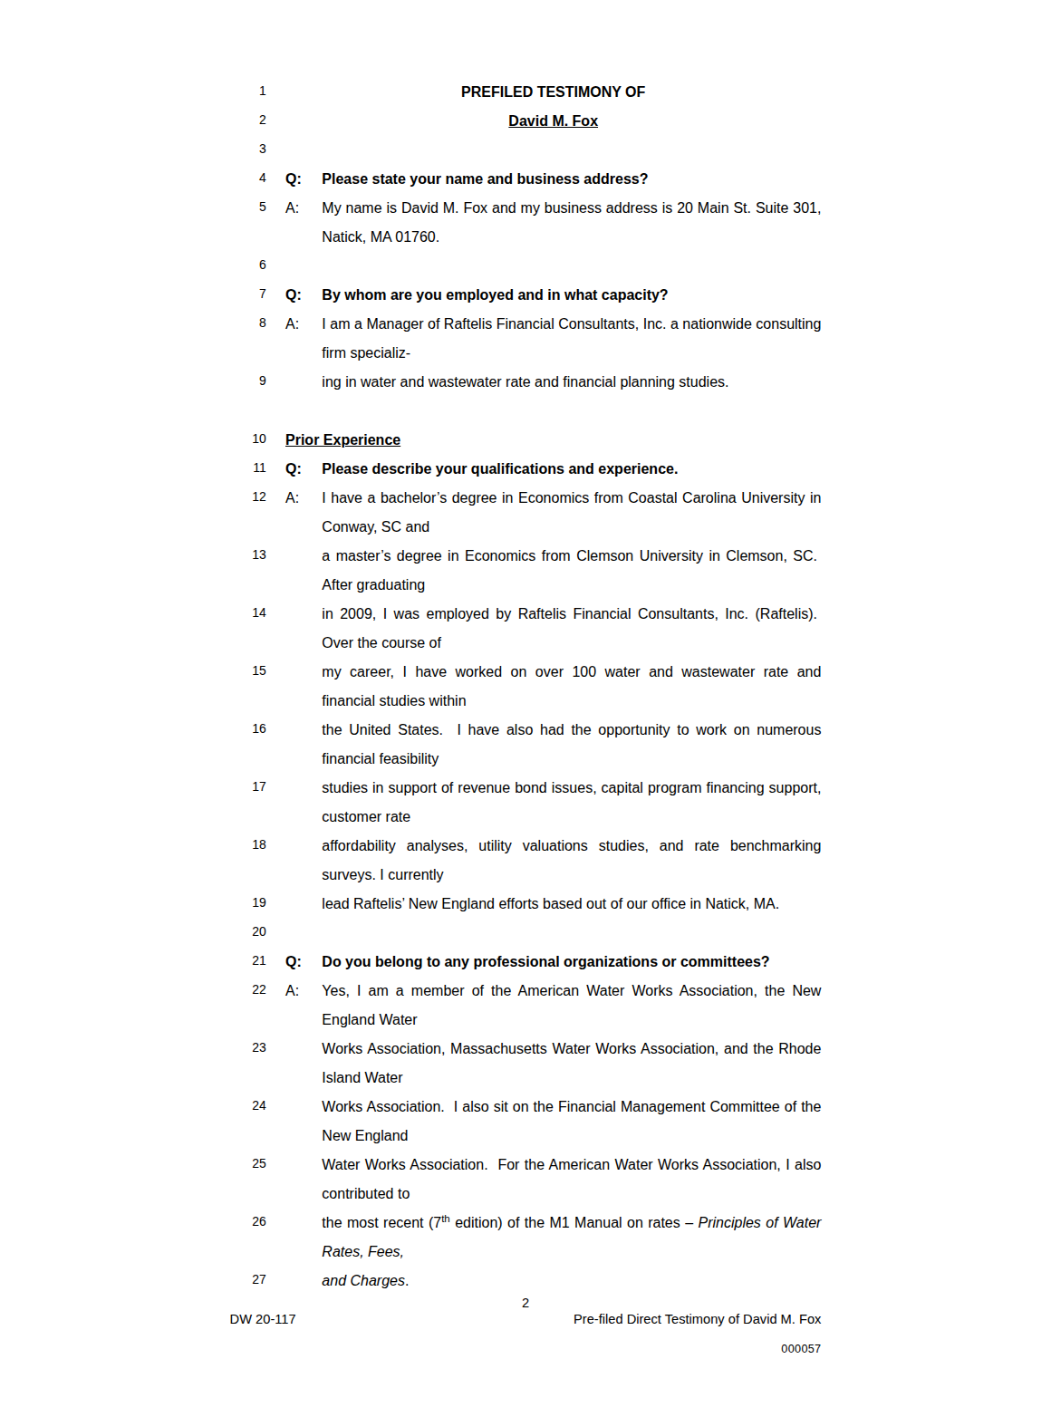1
PREFILED TESTIMONY OF
2
David M. Fox
3
4
Q:
Please state your name and business address?
5
A:
My name is David M. Fox and my business address is 20 Main St. Suite 301, Natick, MA 01760.
6
7
Q:
By whom are you employed and in what capacity?
8
A:
I am a Manager of Raftelis Financial Consultants, Inc. a nationwide consulting firm specializ-
9
ing in water and wastewater rate and financial planning studies.
10
Prior Experience
11
Q:
Please describe your qualifications and experience.
12
A:
I have a bachelor’s degree in Economics from Coastal Carolina University in Conway, SC and
13
a master’s degree in Economics from Clemson University in Clemson, SC. After graduating
14
in 2009, I was employed by Raftelis Financial Consultants, Inc. (Raftelis). Over the course of
15
my career, I have worked on over 100 water and wastewater rate and financial studies within
16
the United States. I have also had the opportunity to work on numerous financial feasibility
17
studies in support of revenue bond issues, capital program financing support, customer rate
18
affordability analyses, utility valuations studies, and rate benchmarking surveys. I currently
19
lead Raftelis’ New England efforts based out of our office in Natick, MA.
20
21
Q:
Do you belong to any professional organizations or committees?
22
A:
Yes, I am a member of the American Water Works Association, the New England Water
23
Works Association, Massachusetts Water Works Association, and the Rhode Island Water
24
Works Association. I also sit on the Financial Management Committee of the New England
25
Water Works Association. For the American Water Works Association, I also contributed to
26
the most recent (7th edition) of the M1 Manual on rates – Principles of Water Rates, Fees,
27
and Charges.
2
DW 20-117
Pre-filed Direct Testimony of David M. Fox
000057